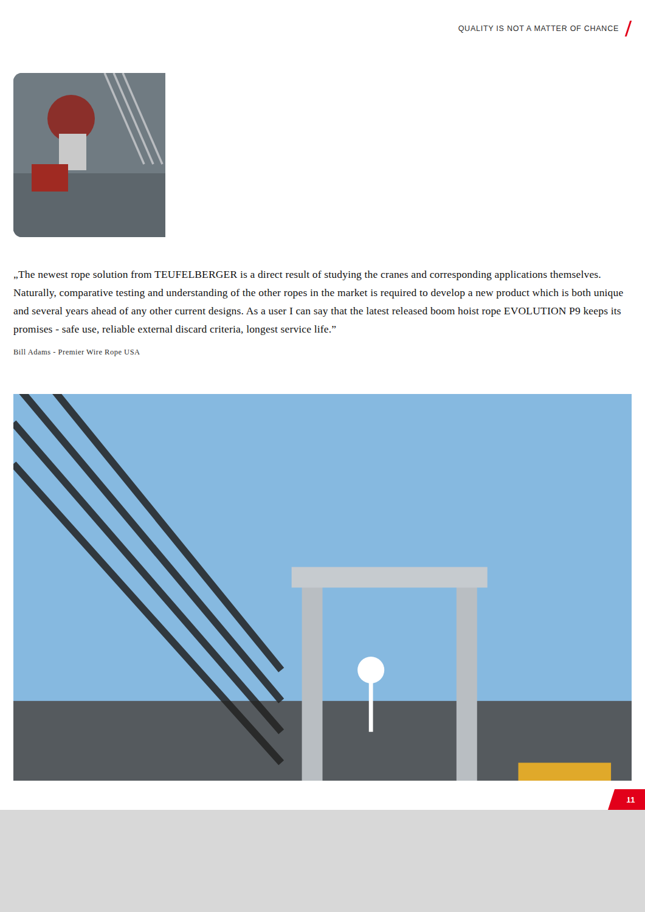Quality is not a matter of chance
„The newest rope solution from TEUFELBERGER is a direct result of studying the cranes and corresponding applications themselves. Naturally, comparative testing and understanding of the other ropes in the market is required to develop a new product which is both unique and several years ahead of any other current designs. As a user I can say that the latest released boom hoist rope EVOLUTION P9 keeps its promises - safe use, reliable external discard criteria, longest service life.”
Bill Adams - Premier Wire Rope USA
11